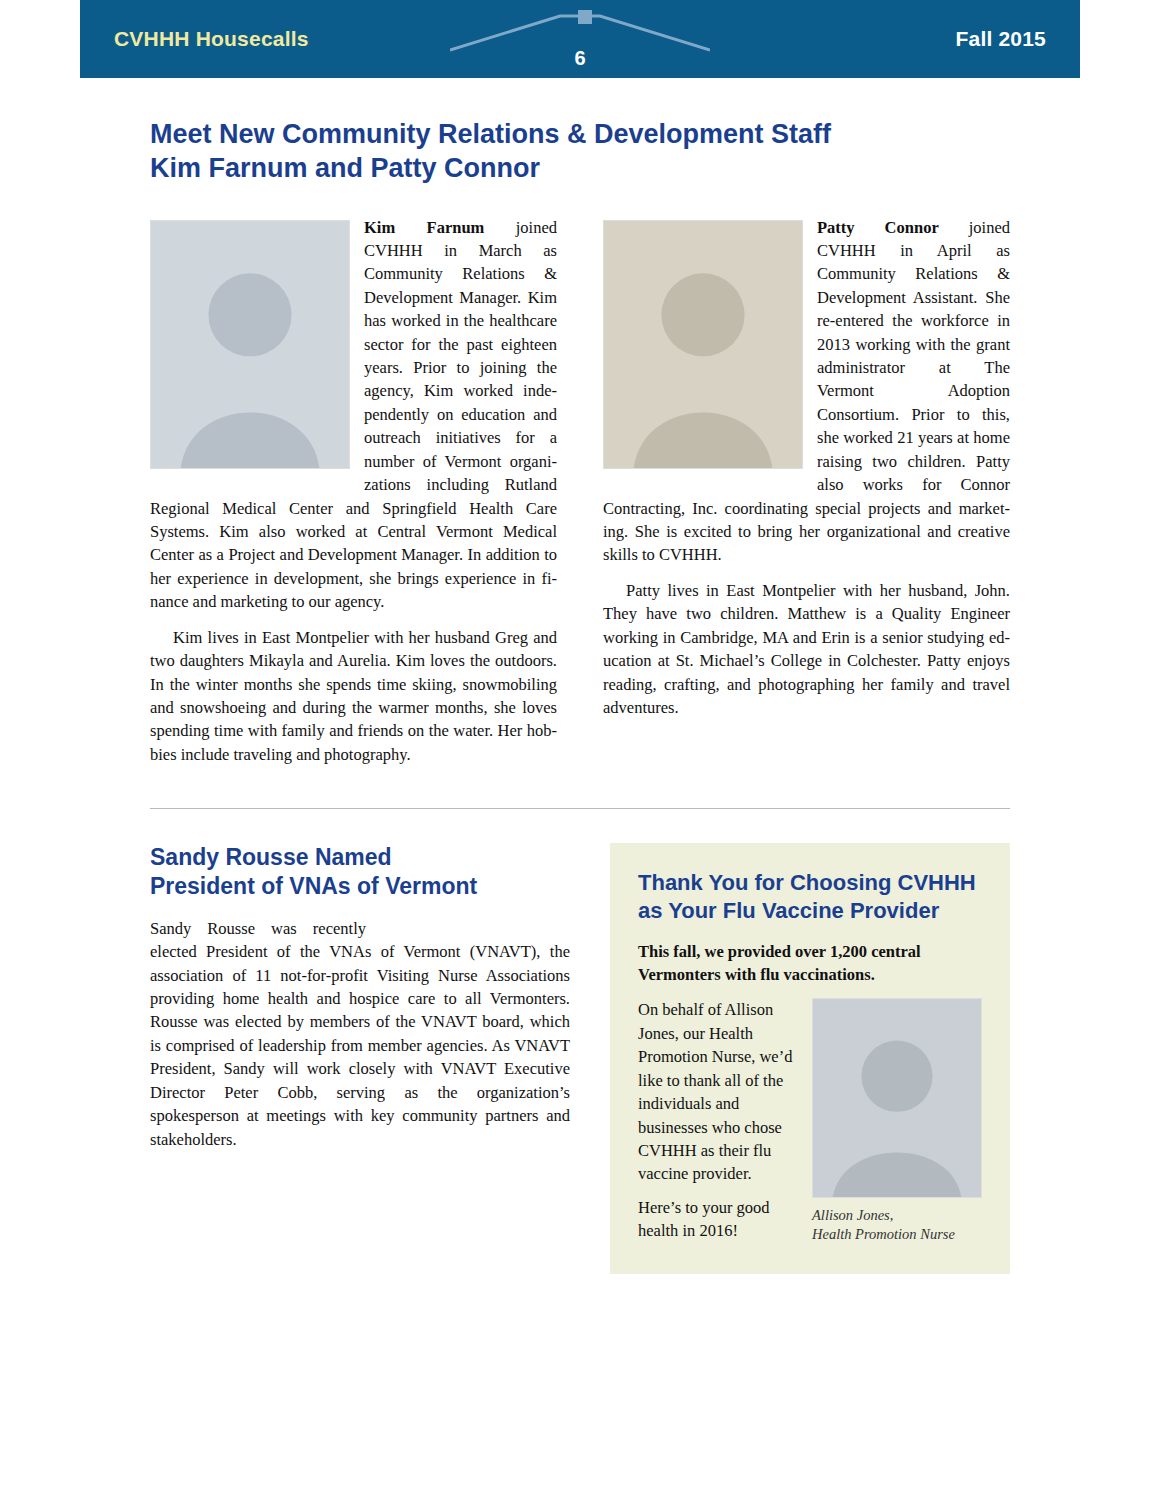CVHHH Housecalls
6
Fall 2015
Meet New Community Relations & Development Staff
Kim Farnum and Patty Connor
Kim Farnum joined CVHHH in March as Community Relations & Development Manager. Kim has worked in the healthcare sector for the past eighteen years. Prior to joining the agency, Kim worked independently on education and outreach initiatives for a number of Vermont organizations including Rutland Regional Medical Center and Springfield Health Care Systems. Kim also worked at Central Vermont Medical Center as a Project and Development Manager. In addition to her experience in development, she brings experience in finance and marketing to our agency.
Kim lives in East Montpelier with her husband Greg and two daughters Mikayla and Aurelia. Kim loves the outdoors. In the winter months she spends time skiing, snowmobiling and snowshoeing and during the warmer months, she loves spending time with family and friends on the water. Her hobbies include traveling and photography.
Patty Connor joined CVHHH in April as Community Relations & Development Assistant. She re-entered the workforce in 2013 working with the grant administrator at The Vermont Adoption Consortium. Prior to this, she worked 21 years at home raising two children. Patty also works for Connor Contracting, Inc. coordinating special projects and marketing. She is excited to bring her organizational and creative skills to CVHHH.
Patty lives in East Montpelier with her husband, John. They have two children. Matthew is a Quality Engineer working in Cambridge, MA and Erin is a senior studying education at St. Michael’s College in Colchester. Patty enjoys reading, crafting, and photographing her family and travel adventures.
Sandy Rousse Named
President of VNAs of Vermont
Sandy Rousse was recently elected President of the VNAs of Vermont (VNAVT), the association of 11 not-for-profit Visiting Nurse Associations providing home health and hospice care to all Vermonters. Rousse was elected by members of the VNAVT board, which is comprised of leadership from member agencies. As VNAVT President, Sandy will work closely with VNAVT Executive Director Peter Cobb, serving as the organization’s spokesperson at meetings with key community partners and stakeholders.
Thank You for Choosing CVHHH
as Your Flu Vaccine Provider
This fall, we provided over 1,200 central Vermonters with flu vaccinations.
On behalf of Allison Jones, our Health Promotion Nurse, we’d like to thank all of the individuals and businesses who chose CVHHH as their flu vaccine provider.
Here’s to your good health in 2016!
Allison Jones,
Health Promotion Nurse